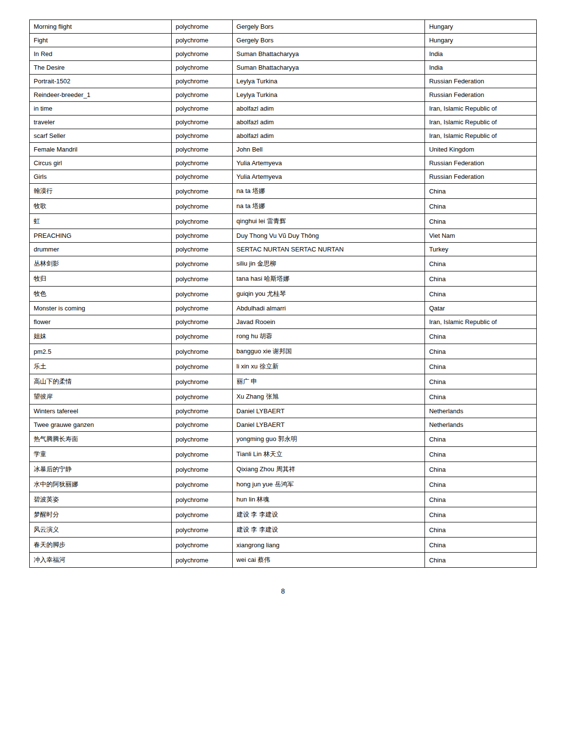| Morning flight | polychrome | Gergely Bors | Hungary |
| Fight | polychrome | Gergely Bors | Hungary |
| In Red | polychrome | Suman Bhattacharyya | India |
| The Desire | polychrome | Suman Bhattacharyya | India |
| Portrait-1502 | polychrome | Leylya Turkina | Russian Federation |
| Reindeer-breeder_1 | polychrome | Leylya Turkina | Russian Federation |
| in time | polychrome | abolfazl adim | Iran, Islamic Republic of |
| traveler | polychrome | abolfazl adim | Iran, Islamic Republic of |
| scarf Seller | polychrome | abolfazl adim | Iran, Islamic Republic of |
| Female Mandril | polychrome | John Bell | United Kingdom |
| Circus girl | polychrome | Yulia Artemyeva | Russian Federation |
| Girls | polychrome | Yulia Artemyeva | Russian Federation |
| 翰漠行 | polychrome | na ta 塔娜 | China |
| 牧歌 | polychrome | na ta 塔娜 | China |
| 虹 | polychrome | qinghui lei 雷青辉 | China |
| PREACHING | polychrome | Duy Thong Vu Vũ Duy Thông | Viet Nam |
| drummer | polychrome | SERTAC NURTAN SERTAC NURTAN | Turkey |
| 丛林剑影 | polychrome | siliu jin 金思柳 | China |
| 牧归 | polychrome | tana hasi 哈斯塔娜 | China |
| 牧色 | polychrome | guiqin you 尤桂琴 | China |
| Monster is coming | polychrome | Abdulhadi almarri | Qatar |
| flower | polychrome | Javad Rooein | Iran, Islamic Republic of |
| 姐妹 | polychrome | rong hu 胡蓉 | China |
| pm2.5 | polychrome | bangguo xie 谢邦国 | China |
| 乐土 | polychrome | li xin xu 徐立新 | China |
| 高山下的柔情 | polychrome | 丽广 申 | China |
| 望彼岸 | polychrome | Xu Zhang 张旭 | China |
| Winters tafereel | polychrome | Daniel LYBAERT | Netherlands |
| Twee grauwe ganzen | polychrome | Daniel LYBAERT | Netherlands |
| 热气腾腾长寿面 | polychrome | yongming guo 郭永明 | China |
| 学童 | polychrome | Tianli Lin 林天立 | China |
| 冰暴后的宁静 | polychrome | Qixiang Zhou 周其祥 | China |
| 水中的阿狄丽娜 | polychrome | hong jun yue 岳鸿军 | China |
| 碧波英姿 | polychrome | hun lin 林魂 | China |
| 梦醒时分 | polychrome | 建设 李 李建设 | China |
| 风云演义 | polychrome | 建设 李 李建设 | China |
| 春天的脚步 | polychrome | xiangrong liang | China |
| 冲入幸福河 | polychrome | wei cai 蔡伟 | China |
8